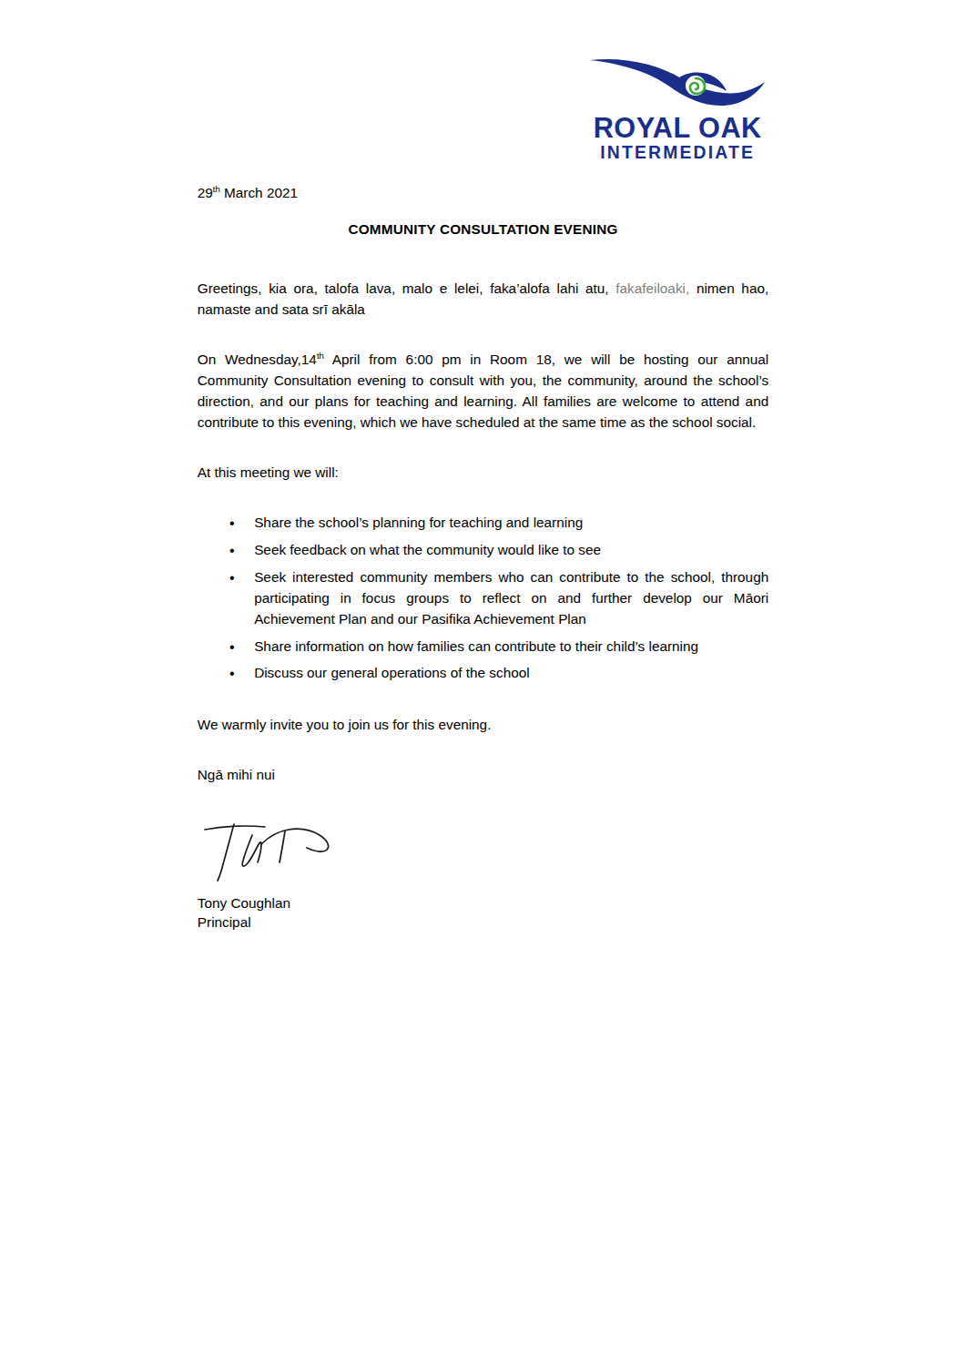ROYAL OAK INTERMEDIATE
29th March 2021
COMMUNITY CONSULTATION EVENING
Greetings, kia ora, talofa lava, malo e lelei, faka’alofa lahi atu, fakafeiloaki, nimen hao, namaste and sata srī akāla
On Wednesday,14th April from 6:00 pm in Room 18, we will be hosting our annual Community Consultation evening to consult with you, the community, around the school’s direction, and our plans for teaching and learning. All families are welcome to attend and contribute to this evening, which we have scheduled at the same time as the school social.
At this meeting we will:
Share the school’s planning for teaching and learning
Seek feedback on what the community would like to see
Seek interested community members who can contribute to the school, through participating in focus groups to reflect on and further develop our Māori Achievement Plan and our Pasifika Achievement Plan
Share information on how families can contribute to their child’s learning
Discuss our general operations of the school
We warmly invite you to join us for this evening.
Ngā mihi nui
Tony Coughlan
Principal